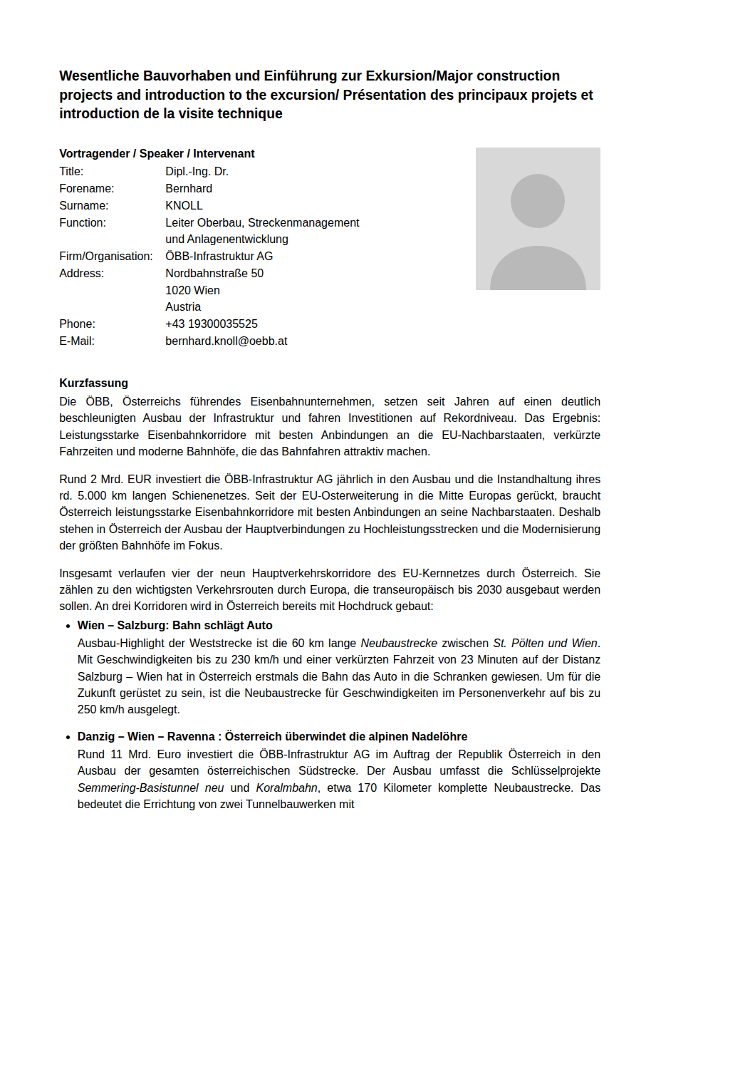Wesentliche Bauvorhaben und Einführung zur Exkursion/Major construction projects and introduction to the excursion/ Présentation des principaux projets et introduction de la visite technique
Vortragender / Speaker / Intervenant
| Title: | Dipl.-Ing. Dr. |
| Forename: | Bernhard |
| Surname: | KNOLL |
| Function: | Leiter Oberbau, Streckenmanagement und Anlagenentwicklung |
| Firm/Organisation: | ÖBB-Infrastruktur AG |
| Address: | Nordbahnstraße 50 1020 Wien Austria |
| Phone: | +43 19300035525 |
| E-Mail: | bernhard.knoll@oebb.at |
Kurzfassung
Die ÖBB, Österreichs führendes Eisenbahnunternehmen, setzen seit Jahren auf einen deutlich beschleunigten Ausbau der Infrastruktur und fahren Investitionen auf Rekordniveau. Das Ergebnis: Leistungsstarke Eisenbahnkorridore mit besten Anbindungen an die EU-Nachbarstaaten, verkürzte Fahrzeiten und moderne Bahnhöfe, die das Bahnfahren attraktiv machen.
Rund 2 Mrd. EUR investiert die ÖBB-Infrastruktur AG jährlich in den Ausbau und die Instandhaltung ihres rd. 5.000 km langen Schienenetzes. Seit der EU-Osterweiterung in die Mitte Europas gerückt, braucht Österreich leistungsstarke Eisenbahnkorridore mit besten Anbindungen an seine Nachbarstaaten. Deshalb stehen in Österreich der Ausbau der Hauptverbindungen zu Hochleistungsstrecken und die Modernisierung der größten Bahnhöfe im Fokus.
Insgesamt verlaufen vier der neun Hauptverkehrskorridore des EU-Kernnetzes durch Österreich. Sie zählen zu den wichtigsten Verkehrsrouten durch Europa, die transeuropäisch bis 2030 ausgebaut werden sollen. An drei Korridoren wird in Österreich bereits mit Hochdruck gebaut:
Wien – Salzburg: Bahn schlägt Auto
Ausbau-Highlight der Weststrecke ist die 60 km lange Neubaustrecke zwischen St. Pölten und Wien. Mit Geschwindigkeiten bis zu 230 km/h und einer verkürzten Fahrzeit von 23 Minuten auf der Distanz Salzburg – Wien hat in Österreich erstmals die Bahn das Auto in die Schranken gewiesen. Um für die Zukunft gerüstet zu sein, ist die Neubaustrecke für Geschwindigkeiten im Personenverkehr auf bis zu 250 km/h ausgelegt.
Danzig – Wien – Ravenna : Österreich überwindet die alpinen Nadelöhre
Rund 11 Mrd. Euro investiert die ÖBB-Infrastruktur AG im Auftrag der Republik Österreich in den Ausbau der gesamten österreichischen Südstrecke. Der Ausbau umfasst die Schlüsselprojekte Semmering-Basistunnel neu und Koralmbahn, etwa 170 Kilometer komplette Neubaustrecke. Das bedeutet die Errichtung von zwei Tunnelbauwerken mit